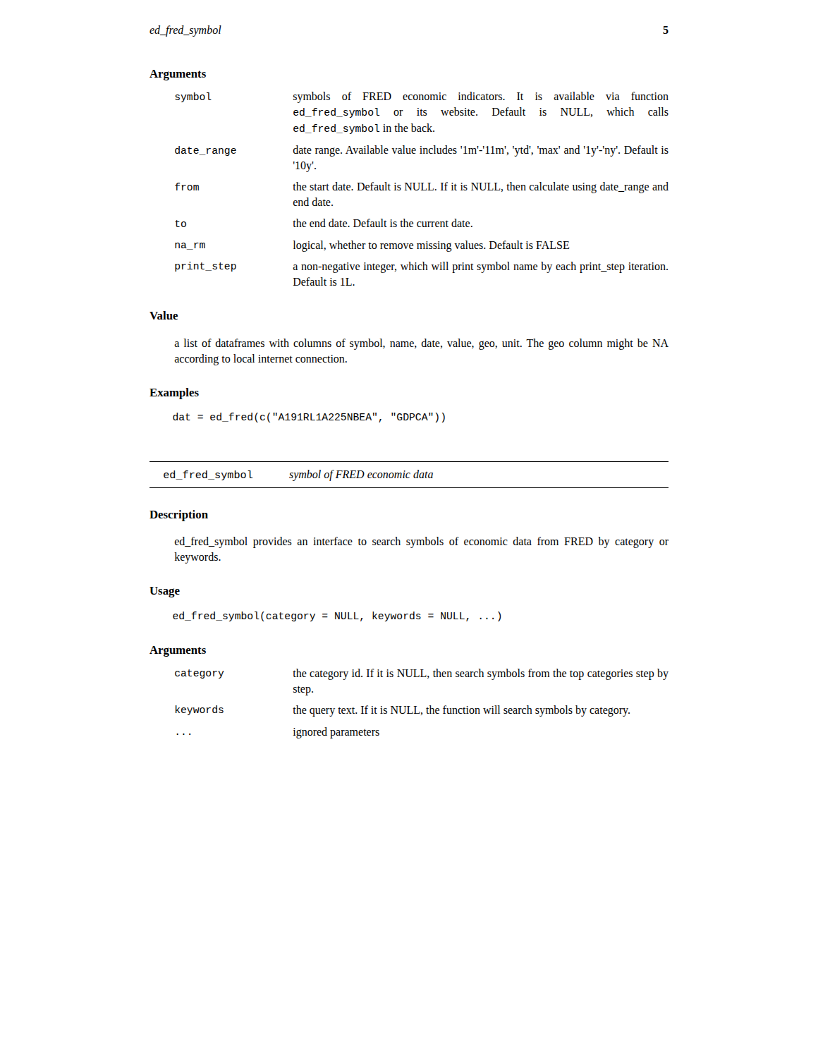ed_fred_symbol 5
Arguments
symbol
symbols of FRED economic indicators. It is available via function ed_fred_symbol or its website. Default is NULL, which calls ed_fred_symbol in the back.
date_range
date range. Available value includes '1m'-'11m', 'ytd', 'max' and '1y'-'ny'. Default is '10y'.
from
the start date. Default is NULL. If it is NULL, then calculate using date_range and end date.
to
the end date. Default is the current date.
na_rm
logical, whether to remove missing values. Default is FALSE
print_step
a non-negative integer, which will print symbol name by each print_step iteration. Default is 1L.
Value
a list of dataframes with columns of symbol, name, date, value, geo, unit. The geo column might be NA according to local internet connection.
Examples
dat = ed_fred(c("A191RL1A225NBEA", "GDPCA"))
ed_fred_symbol symbol of FRED economic data
Description
ed_fred_symbol provides an interface to search symbols of economic data from FRED by category or keywords.
Usage
ed_fred_symbol(category = NULL, keywords = NULL, ...)
Arguments
category
the category id. If it is NULL, then search symbols from the top categories step by step.
keywords
the query text. If it is NULL, the function will search symbols by category.
...
ignored parameters